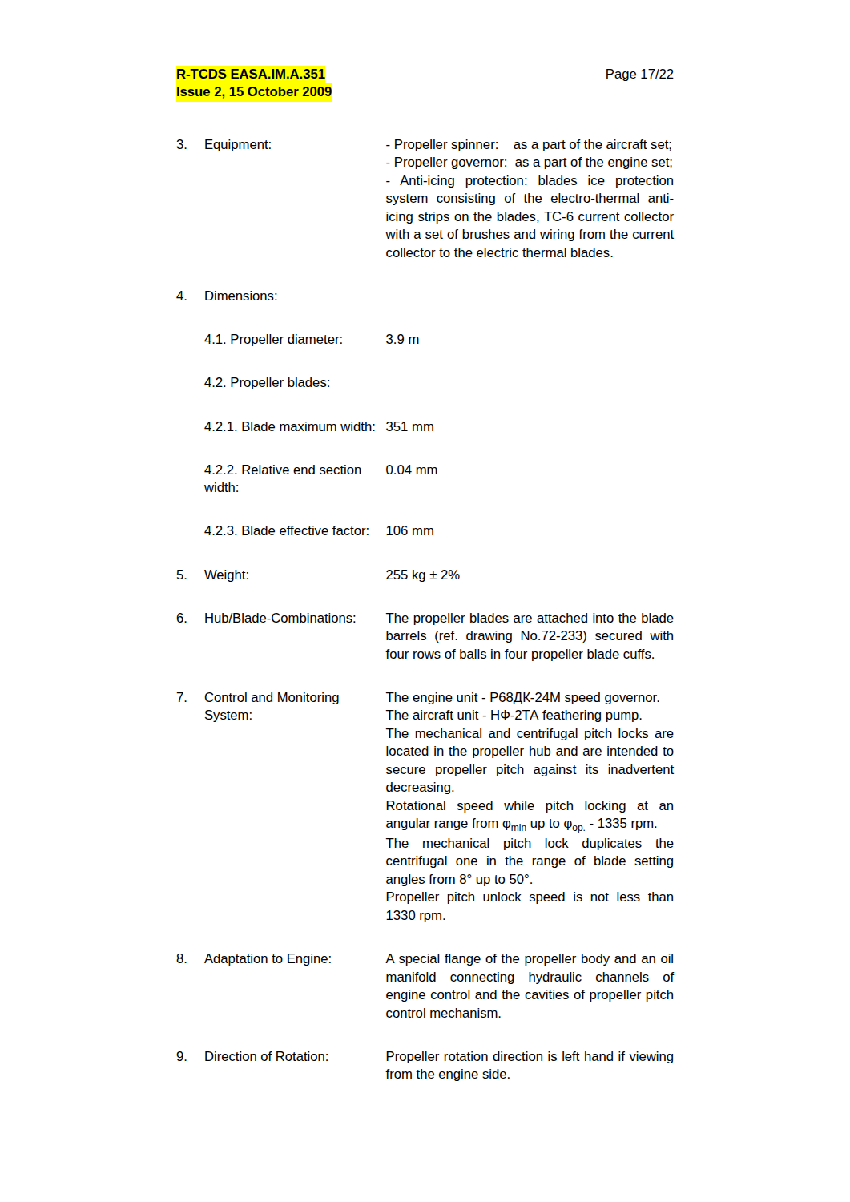R-TCDS EASA.IM.A.351
Issue 2, 15 October 2009
Page 17/22
3.
Equipment:
- Propeller spinner: as a part of the aircraft set;
- Propeller governor: as a part of the engine set;
- Anti-icing protection: blades ice protection system consisting of the electro-thermal anti-icing strips on the blades, TC-6 current collector with a set of brushes and wiring from the current collector to the electric thermal blades.
4.
Dimensions:
4.1. Propeller diameter:
3.9 m
4.2. Propeller blades:
4.2.1. Blade maximum width:
351 mm
4.2.2. Relative end section width:
0.04 mm
4.2.3. Blade effective factor:
106 mm
5.
Weight:
255 kg ± 2%
6.
Hub/Blade-Combinations:
The propeller blades are attached into the blade barrels (ref. drawing No.72-233) secured with four rows of balls in four propeller blade cuffs.
7.
Control and Monitoring System:
The engine unit - Р68ДК-24М speed governor.
The aircraft unit - НФ-2ТА feathering pump.
The mechanical and centrifugal pitch locks are located in the propeller hub and are intended to secure propeller pitch against its inadvertent decreasing.
Rotational speed while pitch locking at an angular range from φmin up to φop. - 1335 rpm.
The mechanical pitch lock duplicates the centrifugal one in the range of blade setting angles from 8° up to 50°.
Propeller pitch unlock speed is not less than 1330 rpm.
8.
Adaptation to Engine:
A special flange of the propeller body and an oil manifold connecting hydraulic channels of engine control and the cavities of propeller pitch control mechanism.
9.
Direction of Rotation:
Propeller rotation direction is left hand if viewing from the engine side.